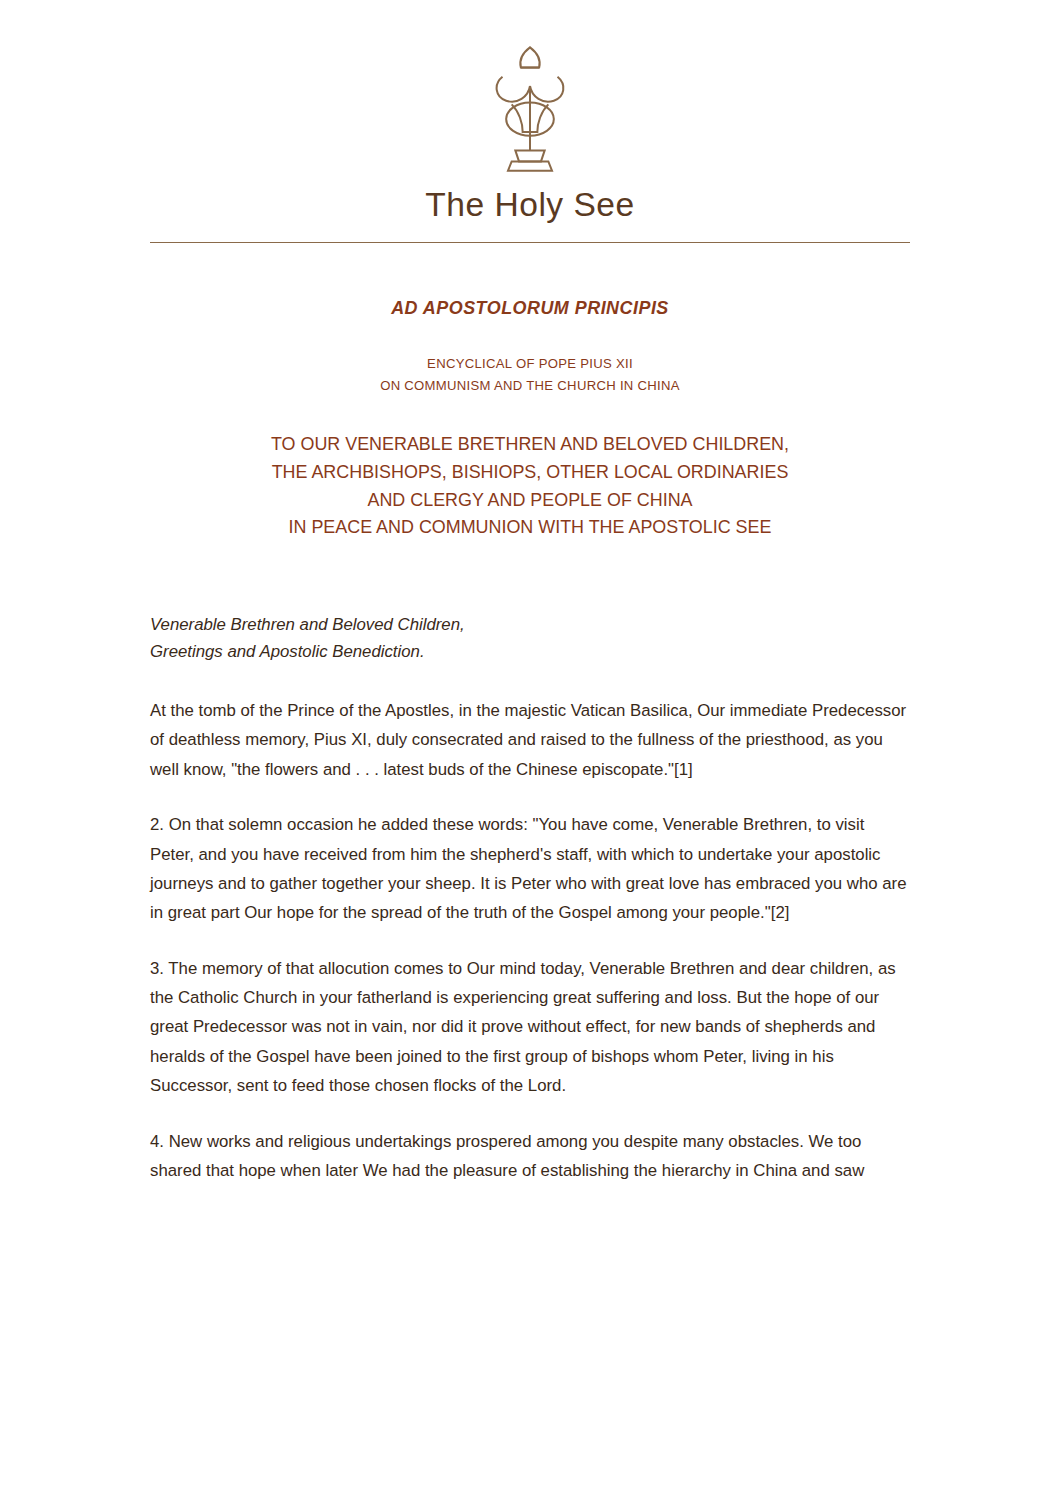The Holy See
AD APOSTOLORUM PRINCIPIS
ENCYCLICAL OF POPE PIUS XII
ON COMMUNISM AND THE CHURCH IN CHINA
TO OUR VENERABLE BRETHREN AND BELOVED CHILDREN,
THE ARCHBISHOPS, BISHIOPS, OTHER LOCAL ORDINARIES
AND CLERGY AND PEOPLE OF CHINA
IN PEACE AND COMMUNION WITH THE APOSTOLIC SEE
Venerable Brethren and Beloved Children,
Greetings and Apostolic Benediction.
At the tomb of the Prince of the Apostles, in the majestic Vatican Basilica, Our immediate Predecessor of deathless memory, Pius XI, duly consecrated and raised to the fullness of the priesthood, as you well know, "the flowers and . . . latest buds of the Chinese episcopate."[1]
2. On that solemn occasion he added these words: "You have come, Venerable Brethren, to visit Peter, and you have received from him the shepherd's staff, with which to undertake your apostolic journeys and to gather together your sheep. It is Peter who with great love has embraced you who are in great part Our hope for the spread of the truth of the Gospel among your people."[2]
3. The memory of that allocution comes to Our mind today, Venerable Brethren and dear children, as the Catholic Church in your fatherland is experiencing great suffering and loss. But the hope of our great Predecessor was not in vain, nor did it prove without effect, for new bands of shepherds and heralds of the Gospel have been joined to the first group of bishops whom Peter, living in his Successor, sent to feed those chosen flocks of the Lord.
4. New works and religious undertakings prospered among you despite many obstacles. We too shared that hope when later We had the pleasure of establishing the hierarchy in China and saw